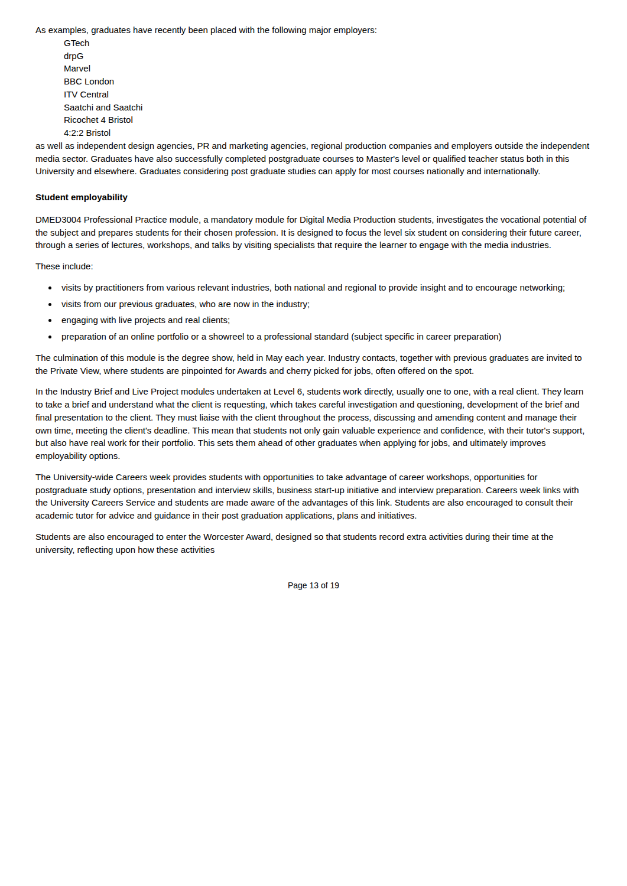As examples, graduates have recently been placed with the following major employers:
GTech
drpG
Marvel
BBC London
ITV Central
Saatchi and Saatchi
Ricochet 4 Bristol
4:2:2 Bristol
as well as independent design agencies, PR and marketing agencies, regional production companies and employers outside the independent media sector. Graduates have also successfully completed postgraduate courses to Master's level or qualified teacher status both in this University and elsewhere. Graduates considering post graduate studies can apply for most courses nationally and internationally.
Student employability
DMED3004 Professional Practice module, a mandatory module for Digital Media Production students, investigates the vocational potential of the subject and prepares students for their chosen profession. It is designed to focus the level six student on considering their future career, through a series of lectures, workshops, and talks by visiting specialists that require the learner to engage with the media industries.
These include:
visits by practitioners from various relevant industries, both national and regional to provide insight and to encourage networking;
visits from our previous graduates, who are now in the industry;
engaging with live projects and real clients;
preparation of an online portfolio or a showreel to a professional standard (subject specific in career preparation)
The culmination of this module is the degree show, held in May each year. Industry contacts, together with previous graduates are invited to the Private View, where students are pinpointed for Awards and cherry picked for jobs, often offered on the spot.
In the Industry Brief and Live Project modules undertaken at Level 6, students work directly, usually one to one, with a real client. They learn to take a brief and understand what the client is requesting, which takes careful investigation and questioning, development of the brief and final presentation to the client. They must liaise with the client throughout the process, discussing and amending content and manage their own time, meeting the client's deadline. This mean that students not only gain valuable experience and confidence, with their tutor's support, but also have real work for their portfolio. This sets them ahead of other graduates when applying for jobs, and ultimately improves employability options.
The University-wide Careers week provides students with opportunities to take advantage of career workshops, opportunities for postgraduate study options, presentation and interview skills, business start-up initiative and interview preparation. Careers week links with the University Careers Service and students are made aware of the advantages of this link. Students are also encouraged to consult their academic tutor for advice and guidance in their post graduation applications, plans and initiatives.
Students are also encouraged to enter the Worcester Award, designed so that students record extra activities during their time at the university, reflecting upon how these activities
Page 13 of 19